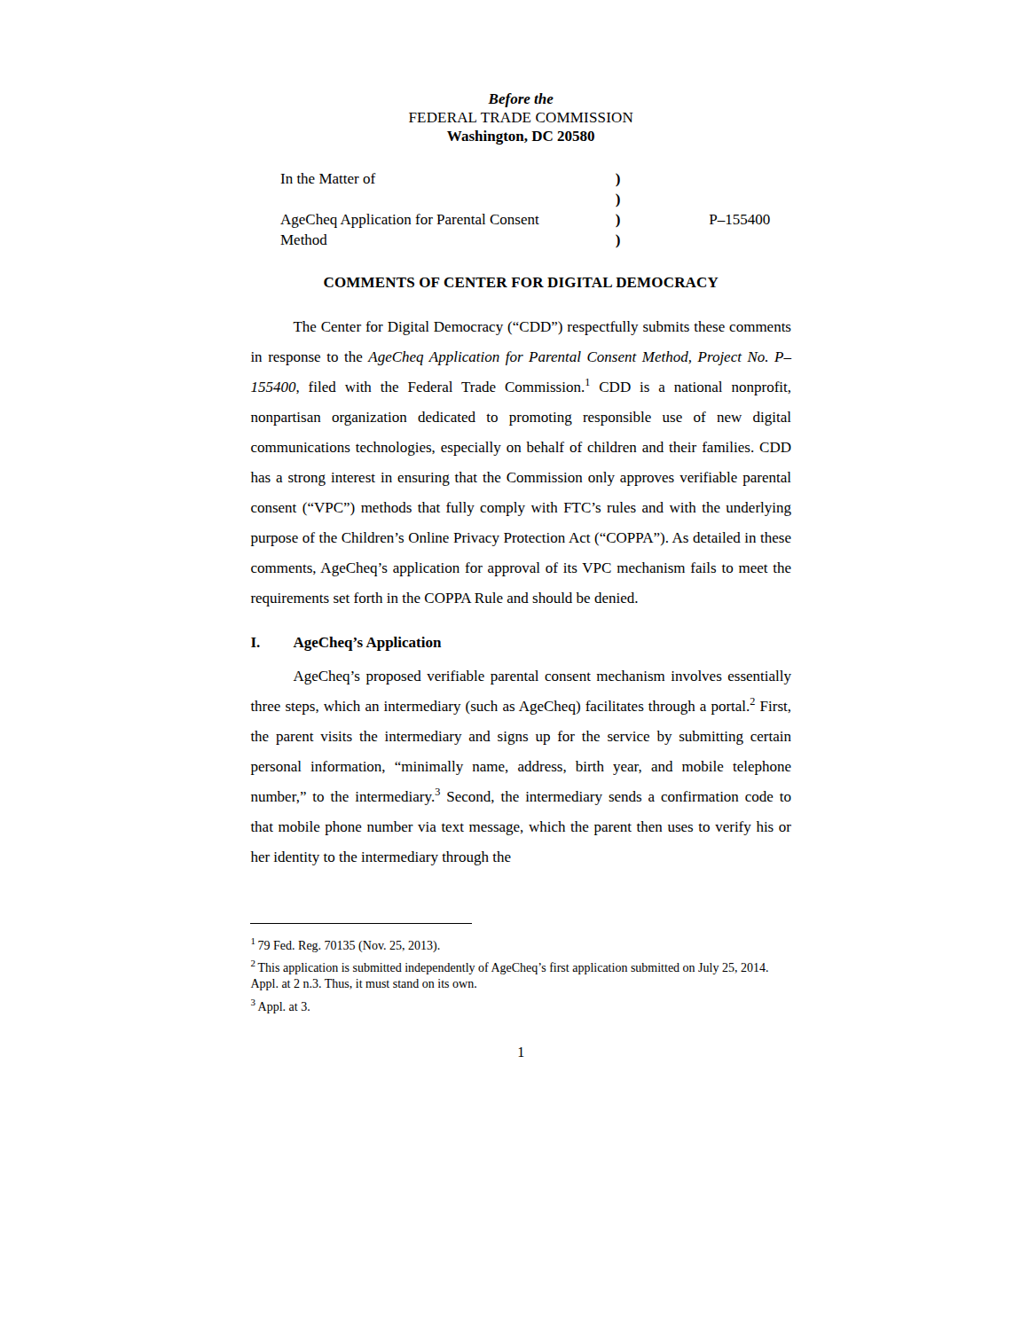Before the
FEDERAL TRADE COMMISSION
Washington, DC 20580
| In the Matter of | ) | |
| | ) | |
| AgeCheq Application for Parental Consent | ) | P–155400 |
| Method | ) | |
COMMENTS OF CENTER FOR DIGITAL DEMOCRACY
The Center for Digital Democracy (“CDD”) respectfully submits these comments in response to the AgeCheq Application for Parental Consent Method, Project No. P–155400, filed with the Federal Trade Commission.1 CDD is a national nonprofit, nonpartisan organization dedicated to promoting responsible use of new digital communications technologies, especially on behalf of children and their families. CDD has a strong interest in ensuring that the Commission only approves verifiable parental consent (“VPC”) methods that fully comply with FTC’s rules and with the underlying purpose of the Children’s Online Privacy Protection Act (“COPPA”). As detailed in these comments, AgeCheq’s application for approval of its VPC mechanism fails to meet the requirements set forth in the COPPA Rule and should be denied.
I. AgeCheq’s Application
AgeCheq’s proposed verifiable parental consent mechanism involves essentially three steps, which an intermediary (such as AgeCheq) facilitates through a portal.2 First, the parent visits the intermediary and signs up for the service by submitting certain personal information, “minimally name, address, birth year, and mobile telephone number,” to the intermediary.3 Second, the intermediary sends a confirmation code to that mobile phone number via text message, which the parent then uses to verify his or her identity to the intermediary through the
179 Fed. Reg. 70135 (Nov. 25, 2013).
2 This application is submitted independently of AgeCheq’s first application submitted on July 25, 2014. Appl. at 2 n.3. Thus, it must stand on its own.
3 Appl. at 3.
1